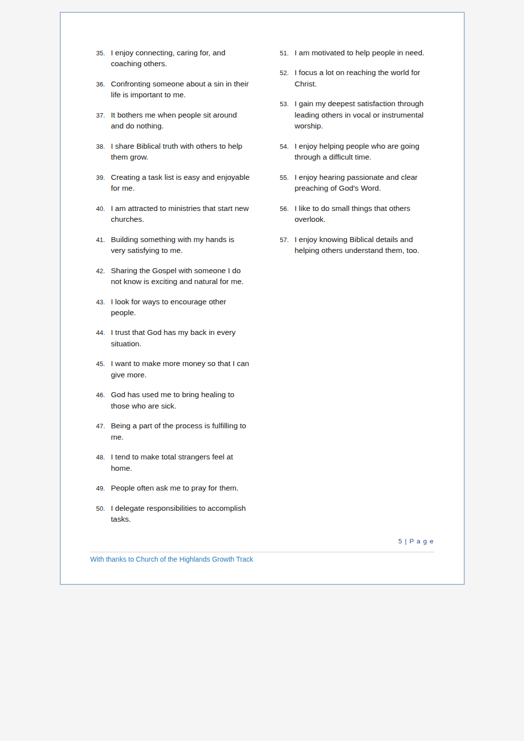35. I enjoy connecting, caring for, and coaching others.
36. Confronting someone about a sin in their life is important to me.
37. It bothers me when people sit around and do nothing.
38. I share Biblical truth with others to help them grow.
39. Creating a task list is easy and enjoyable for me.
40. I am attracted to ministries that start new churches.
41. Building something with my hands is very satisfying to me.
42. Sharing the Gospel with someone I do not know is exciting and natural for me.
43. I look for ways to encourage other people.
44. I trust that God has my back in every situation.
45. I want to make more money so that I can give more.
46. God has used me to bring healing to those who are sick.
47. Being a part of the process is fulfilling to me.
48. I tend to make total strangers feel at home.
49. People often ask me to pray for them.
50. I delegate responsibilities to accomplish tasks.
51. I am motivated to help people in need.
52. I focus a lot on reaching the world for Christ.
53. I gain my deepest satisfaction through leading others in vocal or instrumental worship.
54. I enjoy helping people who are going through a difficult time.
55. I enjoy hearing passionate and clear preaching of God's Word.
56. I like to do small things that others overlook.
57. I enjoy knowing Biblical details and helping others understand them, too.
5 | P a g e
With thanks to Church of the Highlands Growth Track